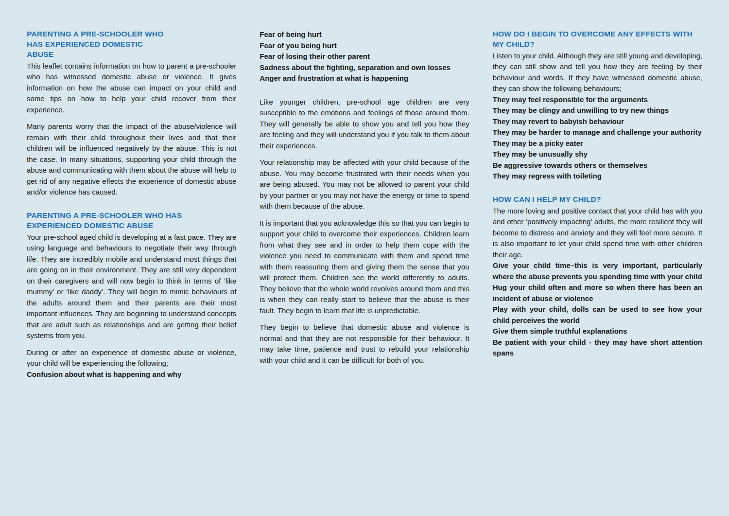Parenting a Pre-Schooler Who
Has Experienced Domestic
Abuse
This leaflet contains information on how to parent a pre-schooler who has witnessed domestic abuse or violence. It gives information on how the abuse can impact on your child and some tips on how to help your child recover from their experience.
Many parents worry that the impact of the abuse/violence will remain with their child throughout their lives and that their children will be influenced negatively by the abuse. This is not the case. In many situations, supporting your child through the abuse and communicating with them about the abuse will help to get rid of any negative effects the experience of domestic abuse and/or violence has caused.
Parenting a Pre-Schooler Who Has Experienced Domestic Abuse
Your pre-school aged child is developing at a fast pace. They are using language and behaviours to negotiate their way through life. They are incredibly mobile and understand most things that are going on in their environment. They are still very dependent on their caregivers and will now begin to think in terms of ‘like mummy’ or ‘like daddy’. They will begin to mimic behaviours of the adults around them and their parents are their most important influences. They are beginning to understand concepts that are adult such as relationships and are getting their belief systems from you.
During or after an experience of domestic abuse or violence, your child will be experiencing the following;
Confusion about what is happening and why
Fear of being hurt Fear of you being hurt Fear of losing their other parent Sadness about the fighting, separation and own losses Anger and frustration at what is happening
Like younger children, pre-school age children are very susceptible to the emotions and feelings of those around them. They will generally be able to show you and tell you how they are feeling and they will understand you if you talk to them about their experiences.
Your relationship may be affected with your child because of the abuse. You may become frustrated with their needs when you are being abused. You may not be allowed to parent your child by your partner or you may not have the energy or time to spend with them because of the abuse.
It is important that you acknowledge this so that you can begin to support your child to overcome their experiences. Children learn from what they see and in order to help them cope with the violence you need to communicate with them and spend time with them reassuring them and giving them the sense that you will protect them. Children see the world differently to adults. They believe that the whole world revolves around them and this is when they can really start to believe that the abuse is their fault. They begin to learn that life is unpredictable.
They begin to believe that domestic abuse and violence is normal and that they are not responsible for their behaviour. It may take time, patience and trust to rebuild your relationship with your child and it can be difficult for both of you.
How Do I Begin to Overcome Any Effects With My Child?
Listen to your child. Although they are still young and developing, they can still show and tell you how they are feeling by their behaviour and words. If they have witnessed domestic abuse, they can show the following behaviours;
They may feel responsible for the arguments They may be clingy and unwilling to try new things They may revert to babyish behaviour They may be harder to manage and challenge your authority They may be a picky eater They may be unusually shy Be aggressive towards others or themselves They may regress with toileting
How Can I Help My Child?
The more loving and positive contact that your child has with you and other ‘positively impacting’ adults, the more resilient they will become to distress and anxiety and they will feel more secure. It is also important to let your child spend time with other children their age.
Give your child time–this is very important, particularly where the abuse prevents you spending time with your child Hug your child often and more so when there has been an incident of abuse or violence Play with your child, dolls can be used to see how your child perceives the world Give them simple truthful explanations Be patient with your child - they may have short attention spans